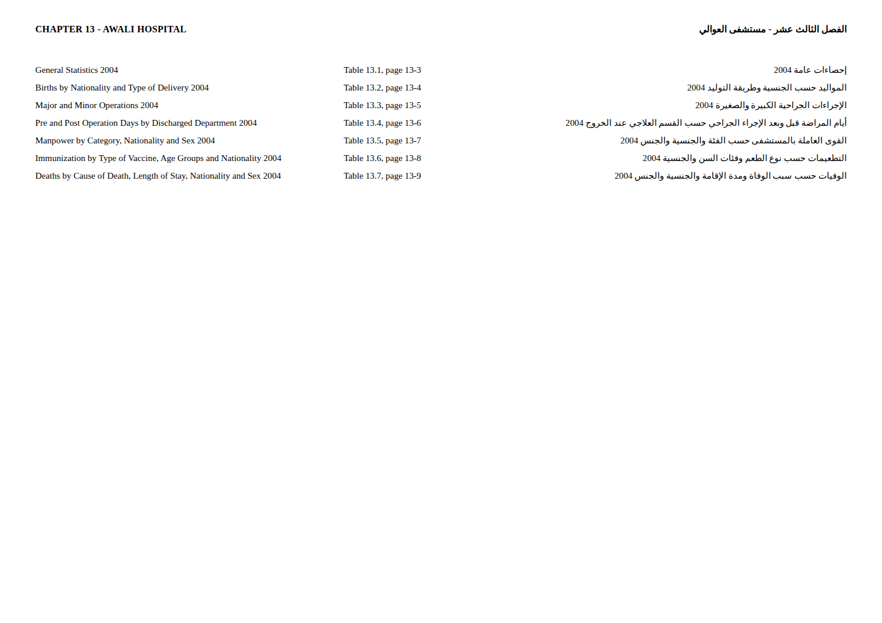CHAPTER 13 - AWALI HOSPITAL
الفصل الثالث عشر - مستشفى العوالي
| General Statistics 2004 | Table 13.1, page 13-3 | إحصاءات عامة 2004 |
| Births by Nationality and Type of Delivery 2004 | Table 13.2, page 13-4 | المواليد حسب الجنسية وطريقة التوليد 2004 |
| Major and Minor Operations 2004 | Table 13.3, page 13-5 | الإجراءات الجراحية الكبيرة والصغيرة 2004 |
| Pre and Post Operation Days by Discharged Department 2004 | Table 13.4, page 13-6 | أيام المراضة قبل وبعد الإجراء الجراحي حسب القسم العلاجي عند الخروج 2004 |
| Manpower by Category, Nationality and Sex 2004 | Table 13.5, page 13-7 | القوى العاملة بالمستشفى حسب الفئة والجنسية والجنس 2004 |
| Immunization by Type of Vaccine, Age Groups and Nationality 2004 | Table 13.6, page 13-8 | التطعيمات حسب نوع الطعم وفئات السن والجنسية 2004 |
| Deaths by Cause of Death, Length of Stay, Nationality and Sex 2004 | Table 13.7, page 13-9 | الوفيات حسب سبب الوفاة ومدة الإقامة والجنسية والجنس 2004 |